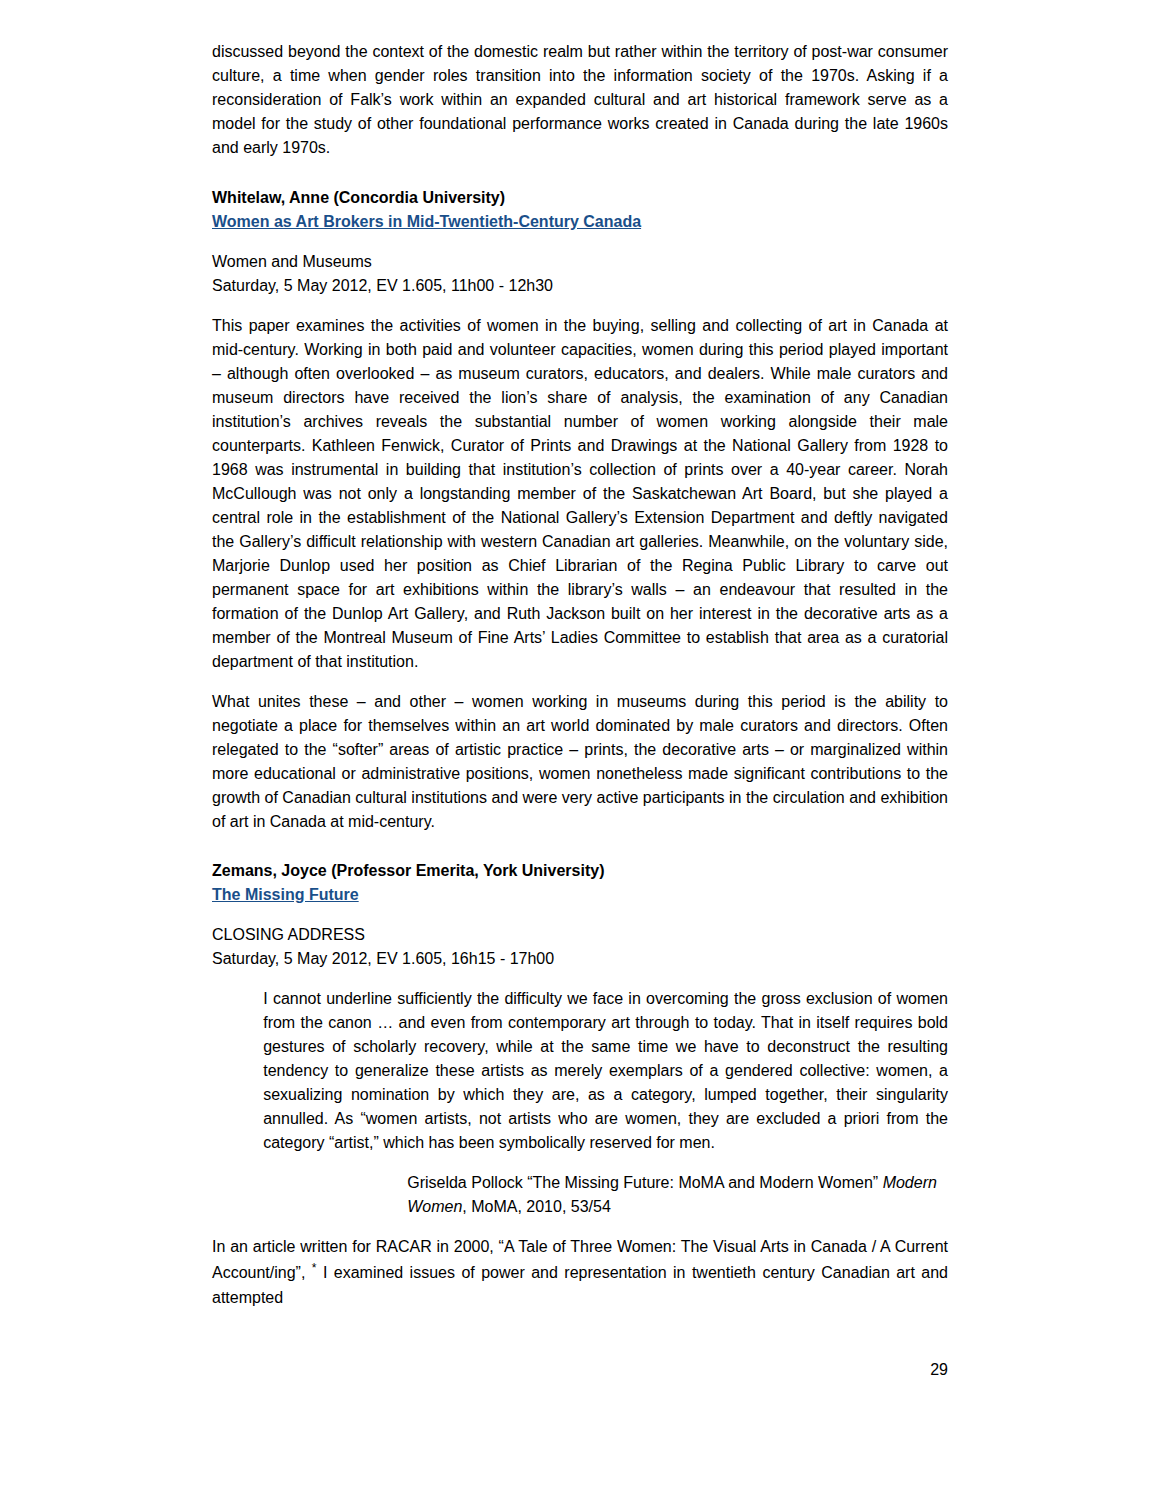discussed beyond the context of the domestic realm but rather within the territory of post-war consumer culture, a time when gender roles transition into the information society of the 1970s. Asking if a reconsideration of Falk’s work within an expanded cultural and art historical framework serve as a model for the study of other foundational performance works created in Canada during the late 1960s and early 1970s.
Whitelaw, Anne (Concordia University)
Women as Art Brokers in Mid-Twentieth-Century Canada
Women and Museums Saturday, 5 May 2012, EV 1.605, 11h00 - 12h30
This paper examines the activities of women in the buying, selling and collecting of art in Canada at mid-century. Working in both paid and volunteer capacities, women during this period played important – although often overlooked – as museum curators, educators, and dealers. While male curators and museum directors have received the lion’s share of analysis, the examination of any Canadian institution’s archives reveals the substantial number of women working alongside their male counterparts. Kathleen Fenwick, Curator of Prints and Drawings at the National Gallery from 1928 to 1968 was instrumental in building that institution’s collection of prints over a 40-year career. Norah McCullough was not only a longstanding member of the Saskatchewan Art Board, but she played a central role in the establishment of the National Gallery’s Extension Department and deftly navigated the Gallery’s difficult relationship with western Canadian art galleries. Meanwhile, on the voluntary side, Marjorie Dunlop used her position as Chief Librarian of the Regina Public Library to carve out permanent space for art exhibitions within the library’s walls – an endeavour that resulted in the formation of the Dunlop Art Gallery, and Ruth Jackson built on her interest in the decorative arts as a member of the Montreal Museum of Fine Arts’ Ladies Committee to establish that area as a curatorial department of that institution.
What unites these – and other – women working in museums during this period is the ability to negotiate a place for themselves within an art world dominated by male curators and directors. Often relegated to the “softer” areas of artistic practice – prints, the decorative arts – or marginalized within more educational or administrative positions, women nonetheless made significant contributions to the growth of Canadian cultural institutions and were very active participants in the circulation and exhibition of art in Canada at mid-century.
Zemans, Joyce (Professor Emerita, York University)
The Missing Future
CLOSING ADDRESS Saturday, 5 May 2012, EV 1.605, 16h15 - 17h00
I cannot underline sufficiently the difficulty we face in overcoming the gross exclusion of women from the canon … and even from contemporary art through to today. That in itself requires bold gestures of scholarly recovery, while at the same time we have to deconstruct the resulting tendency to generalize these artists as merely exemplars of a gendered collective: women, a sexualizing nomination by which they are, as a category, lumped together, their singularity annulled. As “women artists, not artists who are women, they are excluded a priori from the category “artist,” which has been symbolically reserved for men.
Griselda Pollock “The Missing Future: MoMA and Modern Women” Modern Women, MoMA, 2010, 53/54
In an article written for RACAR in 2000, “A Tale of Three Women: The Visual Arts in Canada / A Current Account/ing”, * I examined issues of power and representation in twentieth century Canadian art and attempted
29